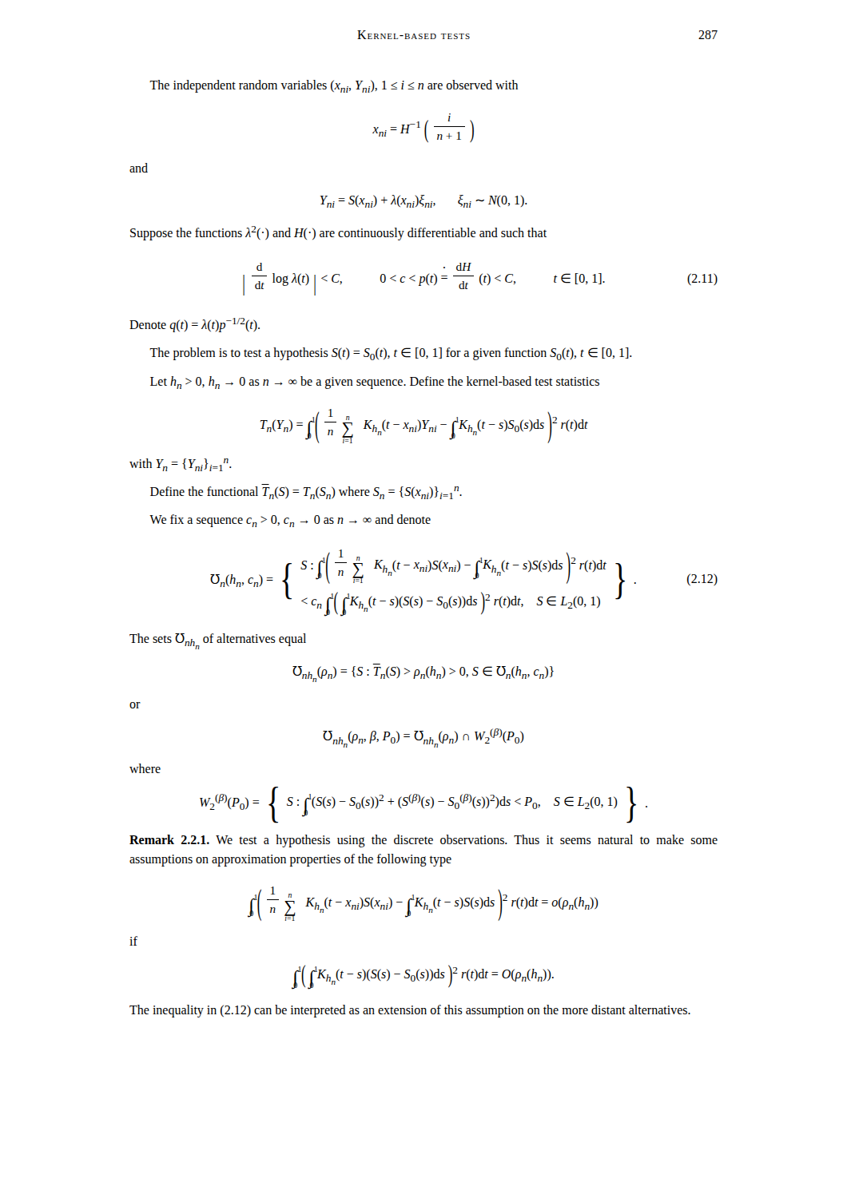Kernel-based tests 287
The independent random variables (xni, Yni), 1 ≤ i ≤ n are observed with
xni = H−1 ( in + 1 )
and
Yni = S(xni) + λ(xni)ξni, ξni ∼ N(0, 1).
Suppose the functions λ2(·) and H(·) are continuously differentiable and such that
| ddt log λ(t) | < C, 0 < c < p(t) = dH dt (t) < C, t ∈ [0, 1].
(2.11)
Denote q(t) = λ(t)p−1/2(t).
The problem is to test a hypothesis S(t) = S0(t), t ∈ [0, 1] for a given function S0(t), t ∈ [0, 1].
Let hn > 0, hn → 0 as n → ∞ be a given sequence. Define the kernel-based test statistics
Tn(Yn) = ∫10 ( 1 n ∑ni=1 Khn(t − xni)Yni − ∫10 Khn(t − s)S0(s)ds )2 r(t)dt
with Yn = {Yni}i=1n.
Define the functional Tn(S) = Tn(Sn) where Sn = {S(xni)}i=1n.
We fix a sequence cn > 0, cn → 0 as n → ∞ and denote
℧n(hn, cn) = { S : ∫10 ( 1 n ∑ni=1 Khn(t − xni)S(xni) − ∫10 Khn(t − s)S(s)ds )2 r(t)dt < cn ∫10 ( ∫10 Khn(t − s)(S(s) − S0(s))ds )2 r(t)dt, S ∈ L2(0, 1) } .
(2.12)
The sets ℧nhn of alternatives equal
℧nhn(ρn) = {S : Tn(S) > ρn(hn) > 0, S ∈ ℧n(hn, cn)}
or
℧nhn(ρn, β, P0) = ℧nhn(ρn) ∩ W2(β)(P0)
where
W2(β)(P0) = { S : ∫10 (S(s) − S0(s))2 + (S(β)(s) − S0(β)(s))2)ds < P0, S ∈ L2(0, 1) } .
Remark 2.2.1. We test a hypothesis using the discrete observations. Thus it seems natural to make some assumptions on approximation properties of the following type
∫10 ( 1 n ∑ni=1 Khn(t − xni)S(xni) − ∫10 Khn(t − s)S(s)ds )2 r(t)dt = o(ρn(hn))
if
∫10 ( ∫10 Khn(t − s)(S(s) − S0(s))ds )2 r(t)dt = O(ρn(hn)).
The inequality in (2.12) can be interpreted as an extension of this assumption on the more distant alternatives.